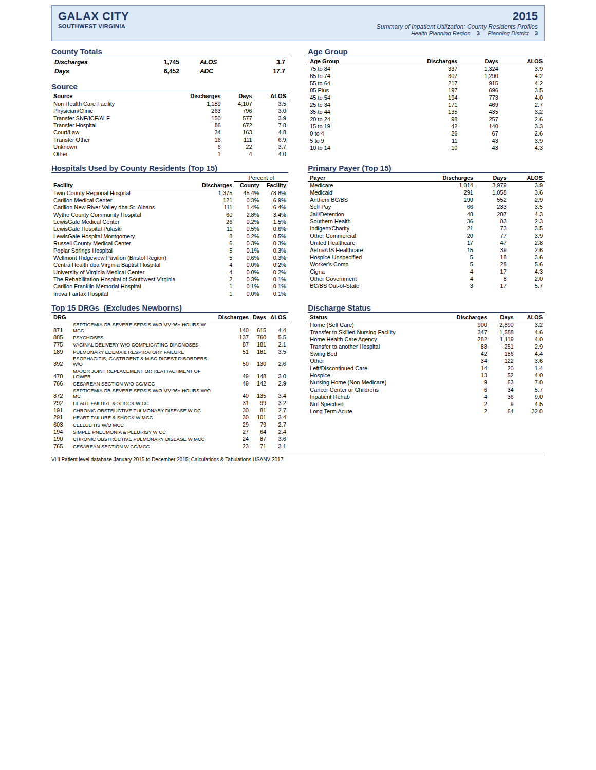GALAX CITY
SOUTHWEST VIRGINIA
2015
Summary of Inpatient Utilization: County Residents Profiles
Health Planning Region 3 Planning District 3
County Totals
| Discharges | 1,745 | ALOS | 3.7 |
| Days | 6,452 | ADC | 17.7 |
Source
| Source | Discharges | Days | ALOS |
| --- | --- | --- | --- |
| Non Health Care Facility | 1,189 | 4,107 | 3.5 |
| Physician/Clinic | 263 | 796 | 3.0 |
| Transfer SNF/ICF/ALF | 150 | 577 | 3.9 |
| Transfer Hospital | 86 | 672 | 7.8 |
| Court/Law | 34 | 163 | 4.8 |
| Transfer Other | 16 | 111 | 6.9 |
| Unknown | 6 | 22 | 3.7 |
| Other | 1 | 4 | 4.0 |
Age Group
| Age Group | Discharges | Days | ALOS |
| --- | --- | --- | --- |
| 75 to 84 | 337 | 1,324 | 3.9 |
| 65 to 74 | 307 | 1,290 | 4.2 |
| 55 to 64 | 217 | 915 | 4.2 |
| 85 Plus | 197 | 696 | 3.5 |
| 45 to 54 | 194 | 773 | 4.0 |
| 25 to 34 | 171 | 469 | 2.7 |
| 35 to 44 | 135 | 435 | 3.2 |
| 20 to 24 | 98 | 257 | 2.6 |
| 15 to 19 | 42 | 140 | 3.3 |
| 0 to 4 | 26 | 67 | 2.6 |
| 5 to 9 | 11 | 43 | 3.9 |
| 10 to 14 | 10 | 43 | 4.3 |
Hospitals Used by County Residents (Top 15)
| | | Percent of |
| Facility | Discharges | County | Facility |
| Twin County Regional Hospital | 1,375 | 45.4% | 78.8% |
| Carilion Medical Center | 121 | 0.3% | 6.9% |
| Carilion New River Valley dba St. Albans | 111 | 1.4% | 6.4% |
| Wythe County Community Hospital | 60 | 2.8% | 3.4% |
| LewisGale Medical Center | 26 | 0.2% | 1.5% |
| LewisGale Hospital Pulaski | 11 | 0.5% | 0.6% |
| LewisGale Hospital Montgomery | 8 | 0.2% | 0.5% |
| Russell County Medical Center | 6 | 0.3% | 0.3% |
| Poplar Springs Hospital | 5 | 0.1% | 0.3% |
| Wellmont Ridgeview Pavilion (Bristol Region) | 5 | 0.6% | 0.3% |
| Centra Health dba Virginia Baptist Hospital | 4 | 0.0% | 0.2% |
| University of Virginia Medical Center | 4 | 0.0% | 0.2% |
| The Rehabilitation Hospital of Southwest Virginia | 2 | 0.3% | 0.1% |
| Carilion Franklin Memorial Hospital | 1 | 0.1% | 0.1% |
| Inova Fairfax Hospital | 1 | 0.0% | 0.1% |
Primary Payer (Top 15)
| Payer | Discharges | Days | ALOS |
| --- | --- | --- | --- |
| Medicare | 1,014 | 3,979 | 3.9 |
| Medicaid | 291 | 1,058 | 3.6 |
| Anthem BC/BS | 190 | 552 | 2.9 |
| Self Pay | 66 | 233 | 3.5 |
| Jail/Detention | 48 | 207 | 4.3 |
| Southern Health | 36 | 83 | 2.3 |
| Indigent/Charity | 21 | 73 | 3.5 |
| Other Commercial | 20 | 77 | 3.9 |
| United Healthcare | 17 | 47 | 2.8 |
| Aetna/US Healthcare | 15 | 39 | 2.6 |
| Hospice-Unspecified | 5 | 18 | 3.6 |
| Worker's Comp | 5 | 28 | 5.6 |
| Cigna | 4 | 17 | 4.3 |
| Other Government | 4 | 8 | 2.0 |
| BC/BS Out-of-State | 3 | 17 | 5.7 |
Top 15 DRGs (Excludes Newborns)
| DRG | | Discharges | Days | ALOS |
| --- | --- | --- | --- | --- |
| 871 | SEPTICEMIA OR SEVERE SEPSIS W/O MV 96+ HOURS W MCC | 140 | 615 | 4.4 |
| 885 | PSYCHOSES | 137 | 760 | 5.5 |
| 775 | VAGINAL DELIVERY W/O COMPLICATING DIAGNOSES | 87 | 181 | 2.1 |
| 189 | PULMONARY EDEMA & RESPIRATORY FAILURE | 51 | 181 | 3.5 |
| 392 | ESOPHAGITIS, GASTROENT & MISC DIGEST DISORDERS W/O | 50 | 130 | 2.6 |
| 470 | MAJOR JOINT REPLACEMENT OR REATTACHMENT OF LOWER | 49 | 148 | 3.0 |
| 766 | CESAREAN SECTION W/O CC/MCC | 49 | 142 | 2.9 |
| 872 | SEPTICEMIA OR SEVERE SEPSIS W/O MV 96+ HOURS W/O MC | 40 | 135 | 3.4 |
| 292 | HEART FAILURE & SHOCK W CC | 31 | 99 | 3.2 |
| 191 | CHRONIC OBSTRUCTIVE PULMONARY DISEASE W CC | 30 | 81 | 2.7 |
| 291 | HEART FAILURE & SHOCK W MCC | 30 | 101 | 3.4 |
| 603 | CELLULITIS W/O MCC | 29 | 79 | 2.7 |
| 194 | SIMPLE PNEUMONIA & PLEURISY W CC | 27 | 64 | 2.4 |
| 190 | CHRONIC OBSTRUCTIVE PULMONARY DISEASE W MCC | 24 | 87 | 3.6 |
| 765 | CESAREAN SECTION W CC/MCC | 23 | 71 | 3.1 |
Discharge Status
| Status | Discharges | Days | ALOS |
| --- | --- | --- | --- |
| Home (Self Care) | 900 | 2,890 | 3.2 |
| Transfer to Skilled Nursing Facility | 347 | 1,588 | 4.6 |
| Home Health Care Agency | 282 | 1,119 | 4.0 |
| Transfer to another Hospital | 88 | 251 | 2.9 |
| Swing Bed | 42 | 186 | 4.4 |
| Other | 34 | 122 | 3.6 |
| Left/Discontinued Care | 14 | 20 | 1.4 |
| Hospice | 13 | 52 | 4.0 |
| Nursing Home (Non Medicare) | 9 | 63 | 7.0 |
| Cancer Center or Childrens | 6 | 34 | 5.7 |
| Inpatient Rehab | 4 | 36 | 9.0 |
| Not Specified | 2 | 9 | 4.5 |
| Long Term Acute | 2 | 64 | 32.0 |
VHI Patient level database January 2015 to December 2015; Calculations & Tabulations HSANV 2017